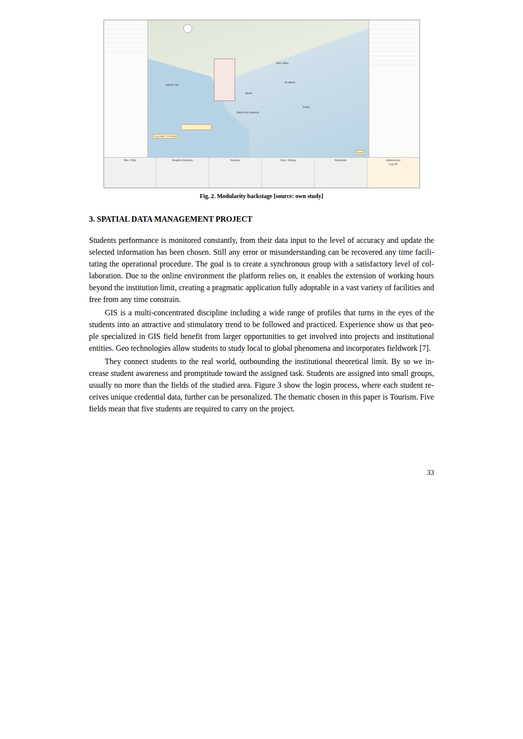X: 41.2400 Y: 19.4700
Zoom
Adriatic Sea Durrës Rrashbull Mali i Mbar Durrës Port Authority Arapaj
Shto / Fshij
Rregullo Distancën
Statistika
Tools / Editing
Përshkrimi
Administrator
Log Off
Fig. 2. Modularity backstage [source: own study]
3. Spatial Data Management Project
Students performance is monitored constantly, from their data input to the level of accuracy and update the selected information has been chosen. Still any error or misunderstanding can be recovered any time facilitating the operational procedure. The goal is to create a synchronous group with a satisfactory level of collaboration. Due to the online environment the platform relies on, it enables the extension of working hours beyond the institution limit, creating a pragmatic application fully adoptable in a vast variety of facilities and free from any time constrain.
GIS is a multi-concentrated discipline including a wide range of profiles that turns in the eyes of the students into an attractive and stimulatory trend to be followed and practiced. Experience show us that people specialized in GIS field benefit from larger opportunities to get involved into projects and institutional entities. Geo technologies allow students to study local to global phenomena and incorporates fieldwork [7].
They connect students to the real world, outbounding the institutional theoretical limit. By so we increase student awareness and promptitude toward the assigned task. Students are assigned into small groups, usually no more than the fields of the studied area. Figure 3 show the login process, where each student receives unique credential data, further can be personalized. The thematic chosen in this paper is Tourism. Five fields mean that five students are required to carry on the project.
33